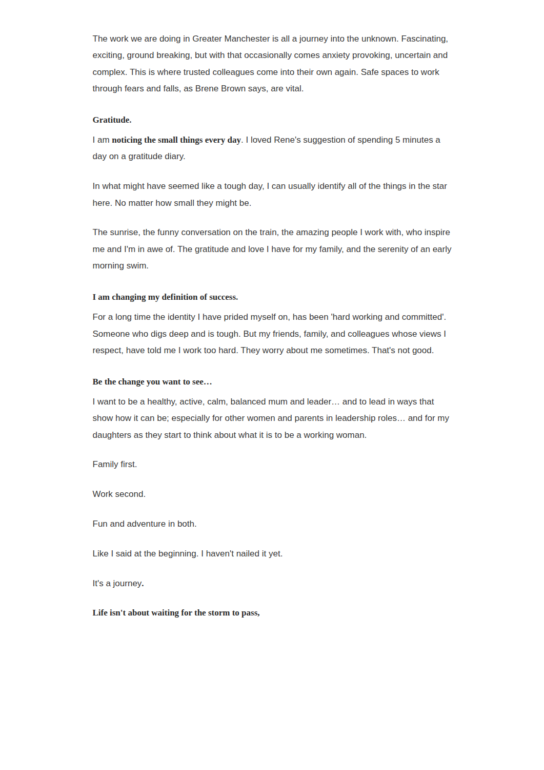The work we are doing in Greater Manchester is all a journey into the unknown. Fascinating, exciting, ground breaking, but with that occasionally comes anxiety provoking, uncertain and complex. This is where trusted colleagues come into their own again. Safe spaces to work through fears and falls, as Brene Brown says, are vital.
Gratitude.
I am noticing the small things every day. I loved Rene's suggestion of spending 5 minutes a day on a gratitude diary.
In what might have seemed like a tough day, I can usually identify all of the things in the star here. No matter how small they might be.
The sunrise, the funny conversation on the train, the amazing people I work with, who inspire me and I'm in awe of. The gratitude and love I have for my family, and the serenity of an early morning swim.
I am changing my definition of success.
For a long time the identity I have prided myself on, has been 'hard working and committed'. Someone who digs deep and is tough. But my friends, family, and colleagues whose views I respect, have told me I work too hard. They worry about me sometimes. That's not good.
Be the change you want to see…
I want to be a healthy, active, calm, balanced mum and leader… and to lead in ways that show how it can be; especially for other women and parents in leadership roles… and for my daughters as they start to think about what it is to be a working woman.
Family first.
Work second.
Fun and adventure in both.
Like I said at the beginning. I haven't nailed it yet.
It's a journey.
Life isn't about waiting for the storm to pass,